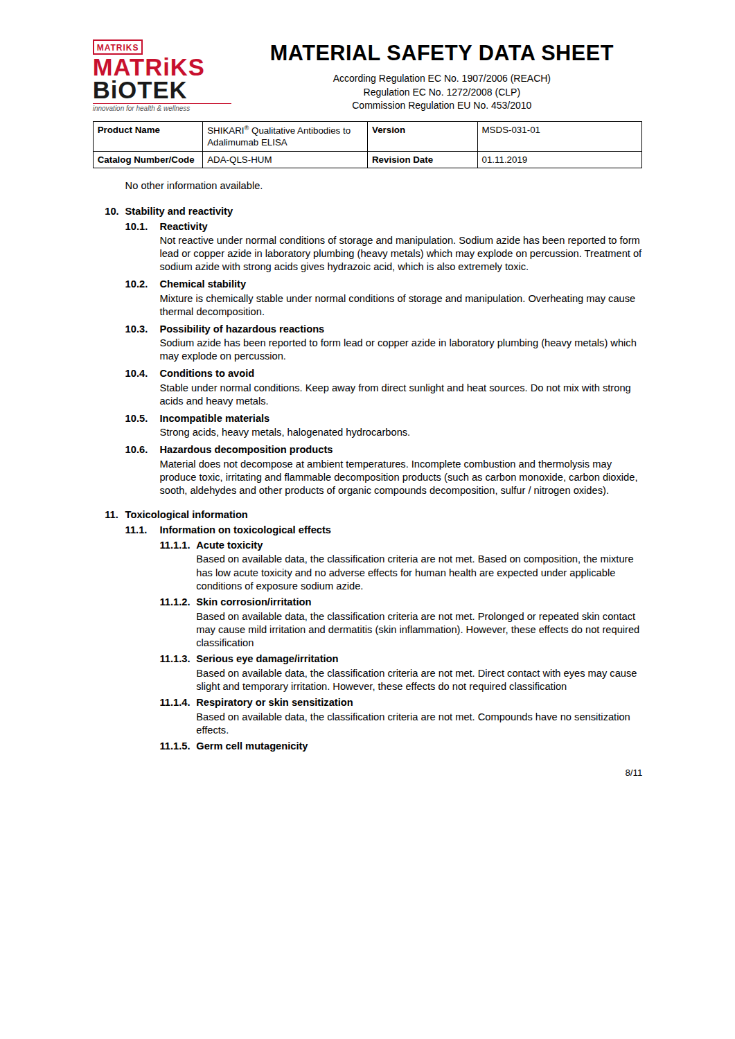MATRIKS
MATRiKS
BiOTEK
innovation for health & wellness
MATERIAL SAFETY DATA SHEET
According Regulation EC No. 1907/2006 (REACH)
Regulation EC No. 1272/2008 (CLP)
Commission Regulation EU No. 453/2010
| Product Name | SHIKARI ® Qualitative Antibodies to Adalimumab ELISA | Version | MSDS-031-01 |
| Catalog Number/Code | ADA-QLS-HUM | Revision Date | 01.11.2019 |
No other information available.
Stability and reactivity
Reactivity
Not reactive under normal conditions of storage and manipulation. Sodium azide has been reported to form lead or copper azide in laboratory plumbing (heavy metals) which may explode on percussion. Treatment of sodium azide with strong acids gives hydrazoic acid, which is also extremely toxic.
Chemical stability
Mixture is chemically stable under normal conditions of storage and manipulation. Overheating may cause thermal decomposition.
Possibility of hazardous reactions
Sodium azide has been reported to form lead or copper azide in laboratory plumbing (heavy metals) which may explode on percussion.
Conditions to avoid
Stable under normal conditions. Keep away from direct sunlight and heat sources. Do not mix with strong acids and heavy metals.
Incompatible materials
Strong acids, heavy metals, halogenated hydrocarbons.
Hazardous decomposition products
Material does not decompose at ambient temperatures. Incomplete combustion and thermolysis may produce toxic, irritating and flammable decomposition products (such as carbon monoxide, carbon dioxide, sooth, aldehydes and other products of organic compounds decomposition, sulfur / nitrogen oxides).
Toxicological information
Information on toxicological effects
Acute toxicity
Based on available data, the classification criteria are not met. Based on composition, the mixture has low acute toxicity and no adverse effects for human health are expected under applicable conditions of exposure sodium azide.
Skin corrosion/irritation
Based on available data, the classification criteria are not met. Prolonged or repeated skin contact may cause mild irritation and dermatitis (skin inflammation). However, these effects do not required classification
Serious eye damage/irritation
Based on available data, the classification criteria are not met. Direct contact with eyes may cause slight and temporary irritation. However, these effects do not required classification
Respiratory or skin sensitization
Based on available data, the classification criteria are not met. Compounds have no sensitization effects.
Germ cell mutagenicity
8/11